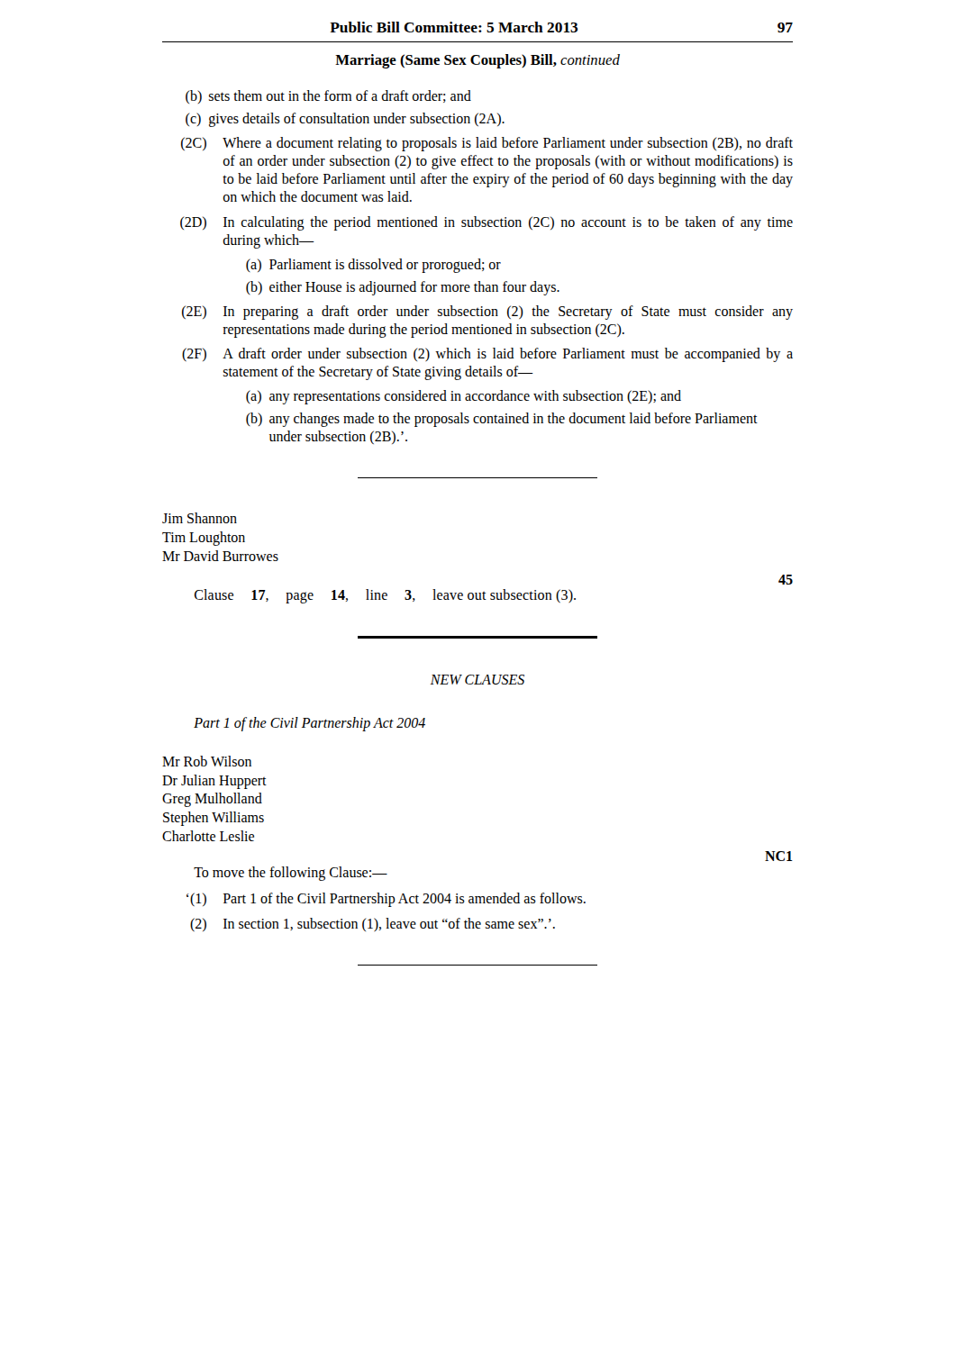Public Bill Committee: 5 March 2013
97
Marriage (Same Sex Couples) Bill, continued
(b)
sets them out in the form of a draft order; and
(c)
gives details of consultation under subsection (2A).
(2C)
Where a document relating to proposals is laid before Parliament under subsection (2B), no draft of an order under subsection (2) to give effect to the proposals (with or without modifications) is to be laid before Parliament until after the expiry of the period of 60 days beginning with the day on which the document was laid.
(2D)
In calculating the period mentioned in subsection (2C) no account is to be taken of any time during which—
(a)
Parliament is dissolved or prorogued; or
(b)
either House is adjourned for more than four days.
(2E)
In preparing a draft order under subsection (2) the Secretary of State must consider any representations made during the period mentioned in subsection (2C).
(2F)
A draft order under subsection (2) which is laid before Parliament must be accompanied by a statement of the Secretary of State giving details of—
(a)
any representations considered in accordance with subsection (2E); and
(b)
any changes made to the proposals contained in the document laid before Parliament under subsection (2B).’.
Jim Shannon
Tim Loughton
Mr David Burrowes
45
Clause 17, page 14, line 3, leave out subsection (3).
NEW CLAUSES
Part 1 of the Civil Partnership Act 2004
Mr Rob Wilson
Dr Julian Huppert
Greg Mulholland
Stephen Williams
Charlotte Leslie
NC1
To move the following Clause:—
‘(1)
Part 1 of the Civil Partnership Act 2004 is amended as follows.
(2)
In section 1, subsection (1), leave out “of the same sex”.’.